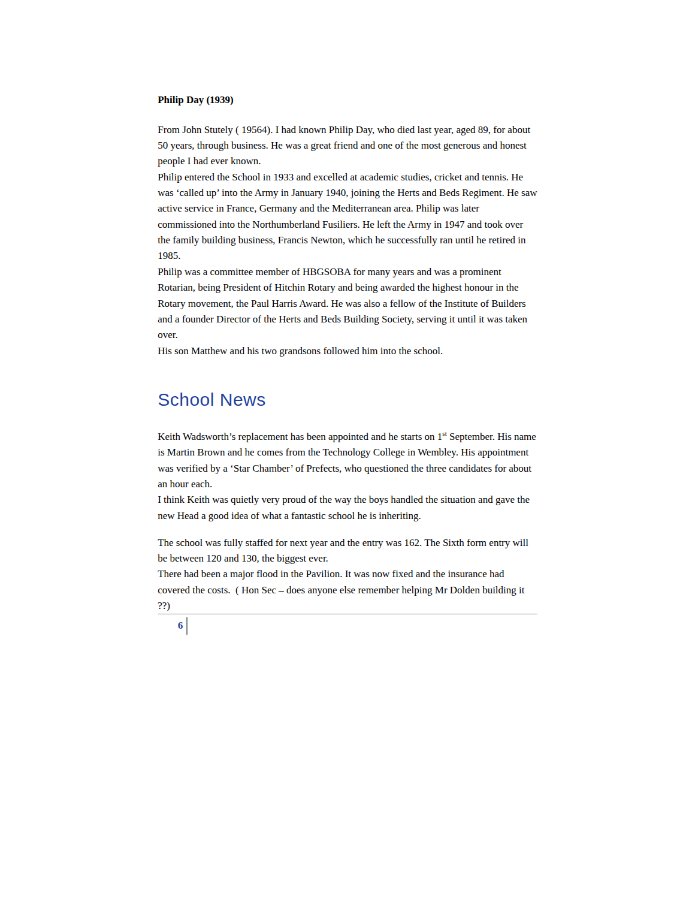Philip Day (1939)
From John Stutely ( 19564). I had known Philip Day, who died last year, aged 89, for about 50 years, through business. He was a great friend and one of the most generous and honest people I had ever known.
Philip entered the School in 1933 and excelled at academic studies, cricket and tennis. He was ‘called up’ into the Army in January 1940, joining the Herts and Beds Regiment. He saw active service in France, Germany and the Mediterranean area. Philip was later commissioned into the Northumberland Fusiliers. He left the Army in 1947 and took over the family building business, Francis Newton, which he successfully ran until he retired in 1985.
Philip was a committee member of HBGSOBA for many years and was a prominent Rotarian, being President of Hitchin Rotary and being awarded the highest honour in the Rotary movement, the Paul Harris Award. He was also a fellow of the Institute of Builders and a founder Director of the Herts and Beds Building Society, serving it until it was taken over.
His son Matthew and his two grandsons followed him into the school.
School News
Keith Wadsworth’s replacement has been appointed and he starts on 1st September. His name is Martin Brown and he comes from the Technology College in Wembley. His appointment was verified by a ‘Star Chamber’ of Prefects, who questioned the three candidates for about an hour each.
I think Keith was quietly very proud of the way the boys handled the situation and gave the new Head a good idea of what a fantastic school he is inheriting.
The school was fully staffed for next year and the entry was 162. The Sixth form entry will be between 120 and 130, the biggest ever.
There had been a major flood in the Pavilion. It was now fixed and the insurance had covered the costs. ( Hon Sec – does anyone else remember helping Mr Dolden building it ??)
6